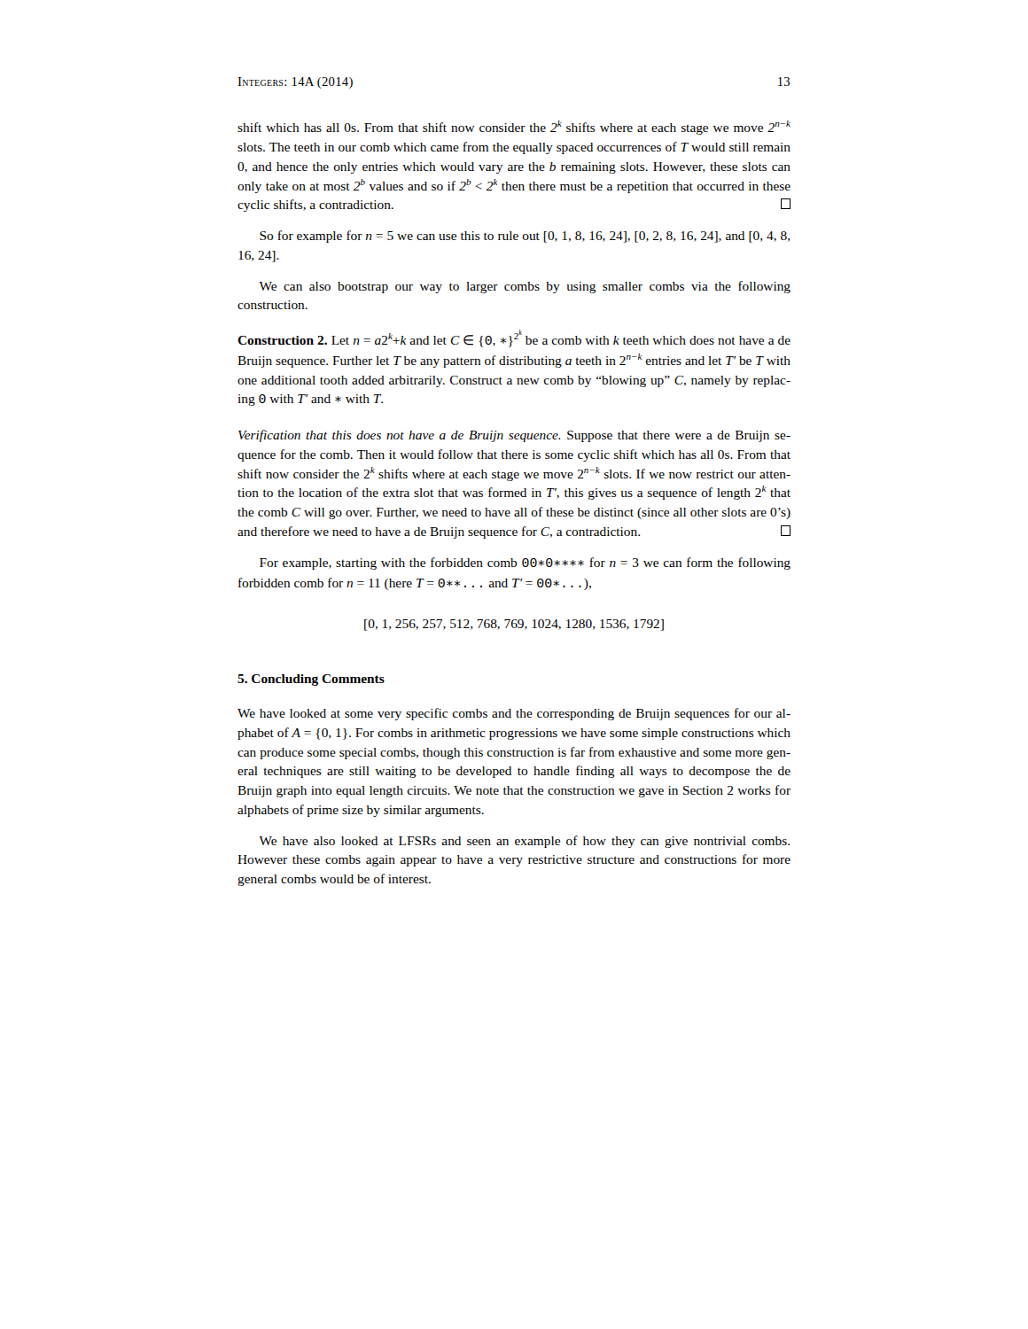Integers: 14A (2014) 13
shift which has all 0s. From that shift now consider the 2k shifts where at each stage we move 2n−k slots. The teeth in our comb which came from the equally spaced occurrences of T would still remain 0, and hence the only entries which would vary are the b remaining slots. However, these slots can only take on at most 2b values and so if 2b < 2k then there must be a repetition that occurred in these cyclic shifts, a contradiction.
So for example for n = 5 we can use this to rule out [0, 1, 8, 16, 24], [0, 2, 8, 16, 24], and [0, 4, 8, 16, 24].
We can also bootstrap our way to larger combs by using smaller combs via the following construction.
Construction 2. Let n = a2k+k and let C ∈ {0, ∗}2k be a comb with k teeth which does not have a de Bruijn sequence. Further let T be any pattern of distributing a teeth in 2n−k entries and let T′ be T with one additional tooth added arbitrarily. Construct a new comb by “blowing up” C, namely by replacing 0 with T′ and ∗ with T.
Verification that this does not have a de Bruijn sequence. Suppose that there were a de Bruijn sequence for the comb. Then it would follow that there is some cyclic shift which has all 0s. From that shift now consider the 2k shifts where at each stage we move 2n−k slots. If we now restrict our attention to the location of the extra slot that was formed in T′, this gives us a sequence of length 2k that the comb C will go over. Further, we need to have all of these be distinct (since all other slots are 0’s) and therefore we need to have a de Bruijn sequence for C, a contradiction.
For example, starting with the forbidden comb 00∗0∗∗∗∗ for n = 3 we can form the following forbidden comb for n = 11 (here T = 0∗∗... and T′ = 00∗...),
[0, 1, 256, 257, 512, 768, 769, 1024, 1280, 1536, 1792]
5. Concluding Comments
We have looked at some very specific combs and the corresponding de Bruijn sequences for our alphabet of A = {0, 1}. For combs in arithmetic progressions we have some simple constructions which can produce some special combs, though this construction is far from exhaustive and some more general techniques are still waiting to be developed to handle finding all ways to decompose the de Bruijn graph into equal length circuits. We note that the construction we gave in Section 2 works for alphabets of prime size by similar arguments.
We have also looked at LFSRs and seen an example of how they can give nontrivial combs. However these combs again appear to have a very restrictive structure and constructions for more general combs would be of interest.